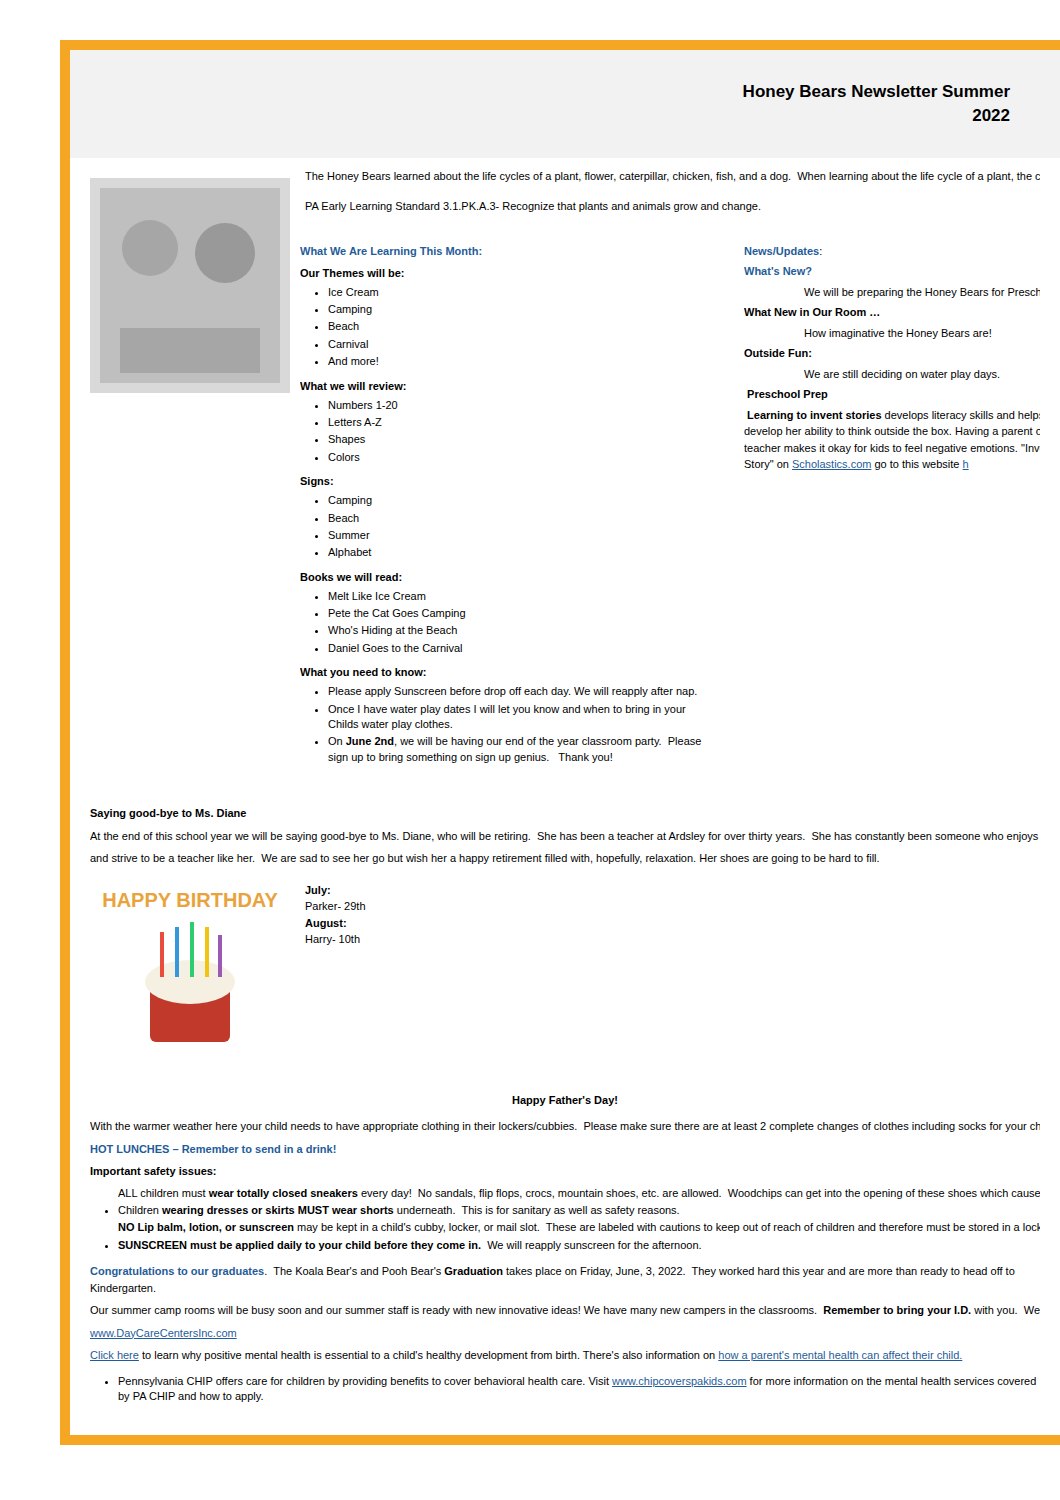Honey Bears Newsletter Summer
2022
The Honey Bears learned about the life cycles of a plant, flower, caterpillar, chicken, fish, and a dog. When learning about the life cycle of a plant, the children planted seeds and watched them grow.
PA Early Learning Standard 3.1.PK.A.3- Recognize that plants and animals grow and change.
What We Are Learning This Month:
Our Themes will be:
Ice Cream
Camping
Beach
Carnival
And more!
What we will review:
Numbers 1-20
Letters A-Z
Shapes
Colors
Signs:
Camping
Beach
Summer
Alphabet
Books we will read:
Melt Like Ice Cream
Pete the Cat Goes Camping
Who's Hiding at the Beach
Daniel Goes to the Carnival
What you need to know:
Please apply Sunscreen before drop off each day. We will reapply after nap.
Once I have water play dates I will let you know and when to bring in your Childs water play clothes.
On June 2nd, we will be having our end of the year classroom party. Please sign up to bring something on sign up genius. Thank you!
News/Updates:
What's New?
We will be preparing the Honey Bears for Preschool.
What New in Our Room …
How imaginative the Honey Bears are!
Outside Fun:
We are still deciding on water play days.
Preschool Prep
Learning to invent stories develops literacy skills and helps your child
develop her ability to think outside the box. Having a parent or
teacher makes it okay for kids to feel negative emotions. "Invent a
Story" on Scholastics.com go to this website h
Saying good-bye to Ms. Diane
At the end of this school year we will be saying good-bye to Ms. Diane, who will be retiring. She has been a teacher at Ardsley for over thirty years. She has constantly been someone who enjoys her job and the children she cares for.
and strive to be a teacher like her. We are sad to see her go but wish her a happy retirement filled with, hopefully, relaxation. Her shoes are going to be hard to fill.
July:
Parker- 29th
August:
Harry- 10th
Happy Father's Day!
With the warmer weather here your child needs to have appropriate clothing in their lockers/cubbies. Please make sure there are at least 2 complete changes of clothes including socks for your child. Every item
HOT LUNCHES – Remember to send in a drink!
Important safety issues:
ALL children must wear totally closed sneakers every day! No sandals, flip flops, crocs, mountain shoes, etc. are allowed. Woodchips can get into the opening of these shoes which causes a safety concern.
Children wearing dresses or skirts MUST wear shorts underneath. This is for sanitary as well as safety reasons.
NO Lip balm, lotion, or sunscreen may be kept in a child's cubby, locker, or mail slot. These are labeled with cautions to keep out of reach of children and therefore must be stored in a locked cabinet. If any of these items are needed, please leave them at home.
SUNSCREEN must be applied daily to your child before they come in. We will reapply sunscreen for the afternoon.
Congratulations to our graduates. The Koala Bear's and Pooh Bear's Graduation takes place on Friday, June, 3, 2022. They worked hard this year and are more than ready to head off to Kindergarten.
Our summer camp rooms will be busy soon and our summer staff is ready with new innovative ideas! We have many new campers in the classrooms. Remember to bring your I.D. with you. We will need to ca
www.DayCareCentersInc.com
Click here to learn why positive mental health is essential to a child's healthy development from birth. There's also information on how a parent's mental health can affect their child.
Pennsylvania CHIP offers care for children by providing benefits to cover behavioral health care. Visit www.chipcoverspakids.com for more information on the mental health services covered by PA CHIP and how to apply.